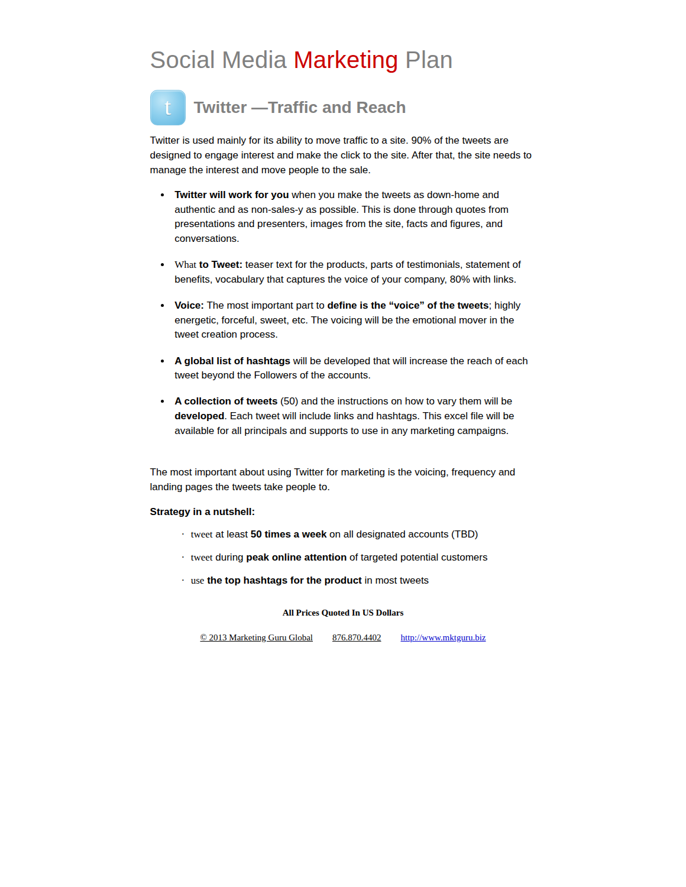Social Media Marketing Plan
Twitter —Traffic and Reach
Twitter is used mainly for its ability to move traffic to a site. 90% of the tweets are designed to engage interest and make the click to the site. After that, the site needs to manage the interest and move people to the sale.
Twitter will work for you when you make the tweets as down-home and authentic and as non-sales-y as possible. This is done through quotes from presentations and presenters, images from the site, facts and figures, and conversations.
What to Tweet: teaser text for the products, parts of testimonials, statement of benefits, vocabulary that captures the voice of your company, 80% with links.
Voice: The most important part to define is the “voice” of the tweets; highly energetic, forceful, sweet, etc. The voicing will be the emotional mover in the tweet creation process.
A global list of hashtags will be developed that will increase the reach of each tweet beyond the Followers of the accounts.
A collection of tweets (50) and the instructions on how to vary them will be developed. Each tweet will include links and hashtags. This excel file will be available for all principals and supports to use in any marketing campaigns.
The most important about using Twitter for marketing is the voicing, frequency and landing pages the tweets take people to.
Strategy in a nutshell:
· tweet at least 50 times a week on all designated accounts (TBD)
· tweet during peak online attention of targeted potential customers
· use the top hashtags for the product in most tweets
All Prices Quoted In US Dollars
© 2013 Marketing Guru Global 876.870.4402 http://www.mktguru.biz